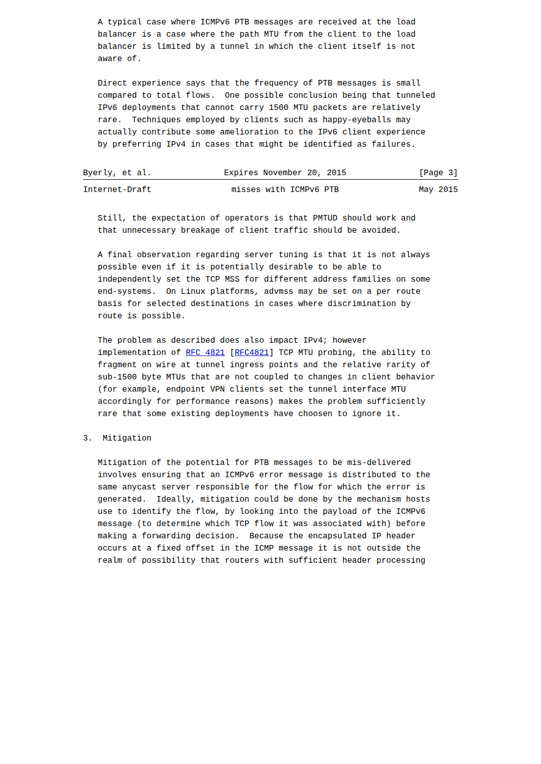A typical case where ICMPv6 PTB messages are received at the load
   balancer is a case where the path MTU from the client to the load
   balancer is limited by a tunnel in which the client itself is not
   aware of.

   Direct experience says that the frequency of PTB messages is small
   compared to total flows.  One possible conclusion being that tunneled
   IPv6 deployments that cannot carry 1500 MTU packets are relatively
   rare.  Techniques employed by clients such as happy-eyeballs may
   actually contribute some amelioration to the IPv6 client experience
   by preferring IPv4 in cases that might be identified as failures.
Byerly, et al. Expires November 20, 2015 [Page 3]
Internet-Draft misses with ICMPv6 PTB May 2015
   Still, the expectation of operators is that PMTUD should work and
   that unnecessary breakage of client traffic should be avoided.

   A final observation regarding server tuning is that it is not always
   possible even if it is potentially desirable to be able to
   independently set the TCP MSS for different address families on some
   end-systems.  On Linux platforms, advmss may be set on a per route
   basis for selected destinations in cases where discrimination by
   route is possible.

   The problem as described does also impact IPv4; however
   implementation of RFC 4821 [RFC4821] TCP MTU probing, the ability to
   fragment on wire at tunnel ingress points and the relative rarity of
   sub-1500 byte MTUs that are not coupled to changes in client behavior
   (for example, endpoint VPN clients set the tunnel interface MTU
   accordingly for performance reasons) makes the problem sufficiently
   rare that some existing deployments have choosen to ignore it.

 3.  Mitigation

   Mitigation of the potential for PTB messages to be mis-delivered
   involves ensuring that an ICMPv6 error message is distributed to the
   same anycast server responsible for the flow for which the error is
   generated.  Ideally, mitigation could be done by the mechanism hosts
   use to identify the flow, by looking into the payload of the ICMPv6
   message (to determine which TCP flow it was associated with) before
   making a forwarding decision.  Because the encapsulated IP header
   occurs at a fixed offset in the ICMP message it is not outside the
   realm of possibility that routers with sufficient header processing